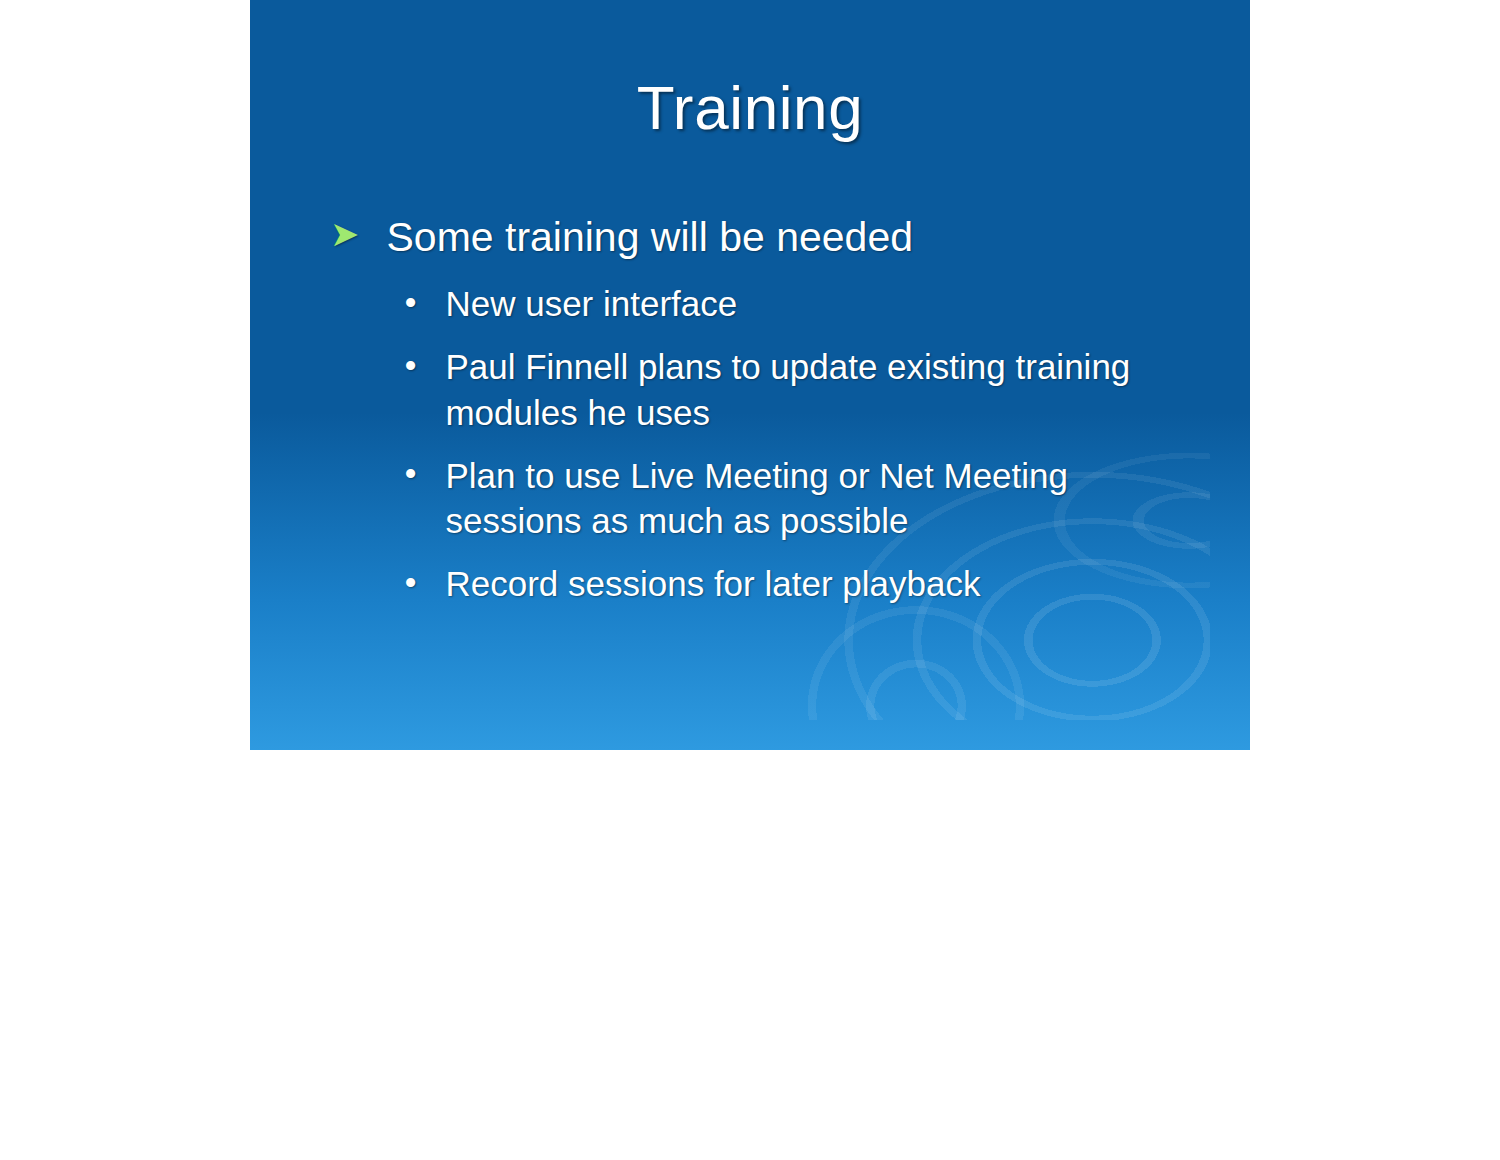Training
Some training will be needed
New user interface
Paul Finnell plans to update existing training modules he uses
Plan to use Live Meeting or Net Meeting sessions as much as possible
Record sessions for later playback